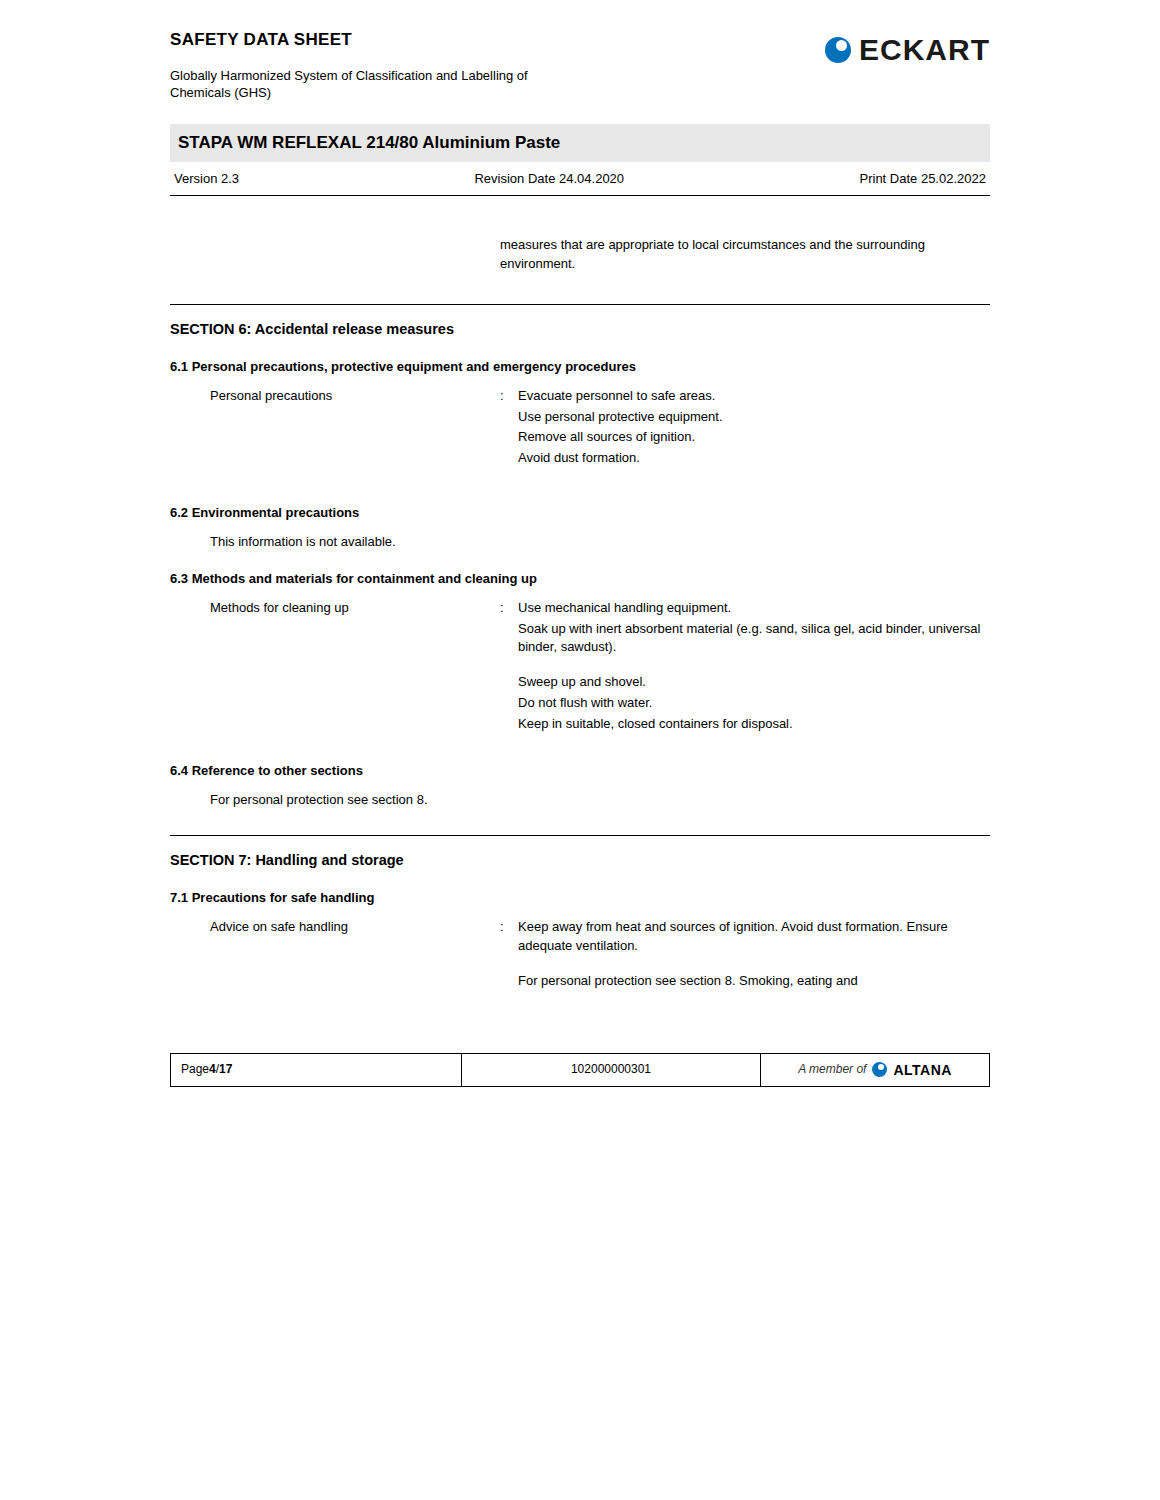SAFETY DATA SHEET
Globally Harmonized System of Classification and Labelling of
Chemicals (GHS)
ECKART
STAPA WM REFLEXAL 214/80 Aluminium Paste
Version 2.3
Revision Date 24.04.2020
Print Date 25.02.2022
measures that are appropriate to local circumstances and the surrounding environment.
SECTION 6: Accidental release measures
6.1 Personal precautions, protective equipment and emergency procedures
Personal precautions
:
Evacuate personnel to safe areas.
Use personal protective equipment.
Remove all sources of ignition.
Avoid dust formation.
6.2 Environmental precautions
This information is not available.
6.3 Methods and materials for containment and cleaning up
Methods for cleaning up
:
Use mechanical handling equipment.
Soak up with inert absorbent material (e.g. sand, silica gel, acid binder, universal binder, sawdust).
Sweep up and shovel.
Do not flush with water.
Keep in suitable, closed containers for disposal.
6.4 Reference to other sections
For personal protection see section 8.
SECTION 7: Handling and storage
7.1 Precautions for safe handling
Advice on safe handling
:
Keep away from heat and sources of ignition. Avoid dust formation. Ensure adequate ventilation.
For personal protection see section 8. Smoking, eating and
Page 4 / 17
102000000301
A member of ALTANA